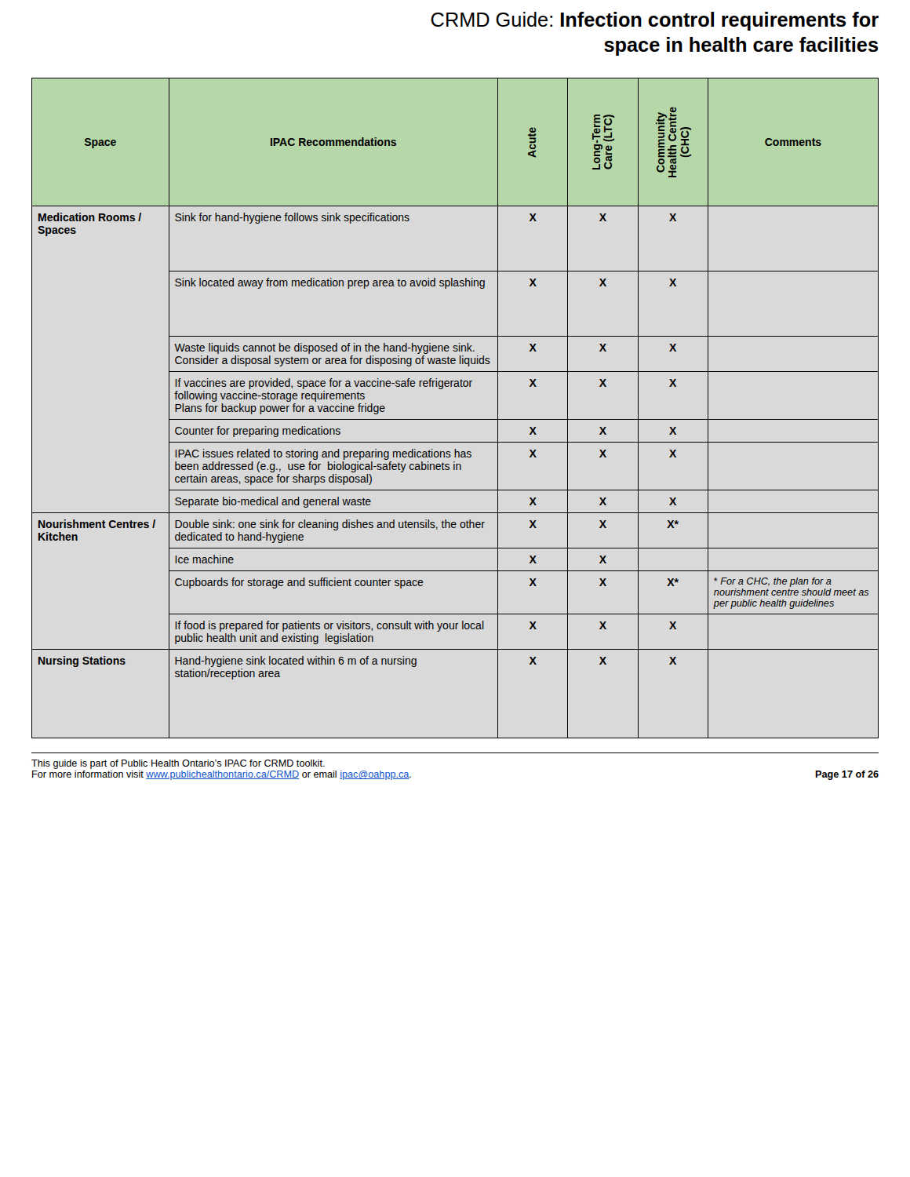CRMD Guide: Infection control requirements for
space in health care facilities
| Space | IPAC Recommendations | Acute | Long-Term Care (LTC) | Community Health Centre (CHC) | Comments |
| --- | --- | --- | --- | --- | --- |
| Medication Rooms / Spaces | Sink for hand-hygiene follows sink specifications | X | X | X | |
| Sink located away from medication prep area to avoid splashing | X | X | X | |
| Waste liquids cannot be disposed of in the hand-hygiene sink. Consider a disposal system or area for disposing of waste liquids | X | X | X | |
| If vaccines are provided, space for a vaccine-safe refrigerator following vaccine-storage requirements Plans for backup power for a vaccine fridge | X | X | X | |
| Counter for preparing medications | X | X | X | |
| IPAC issues related to storing and preparing medications has been addressed (e.g., use for biological-safety cabinets in certain areas, space for sharps disposal) | X | X | X | |
| Separate bio-medical and general waste | X | X | X | |
| Nourishment Centres / Kitchen | Double sink: one sink for cleaning dishes and utensils, the other dedicated to hand-hygiene | X | X | X* | |
| Ice machine | X | X | | |
| Cupboards for storage and sufficient counter space | X | X | X* | * For a CHC, the plan for a nourishment centre should meet as per public health guidelines |
| If food is prepared for patients or visitors, consult with your local public health unit and existing legislation | X | X | X | |
| Nursing Stations | Hand-hygiene sink located within 6 m of a nursing station/reception area | X | X | X | |
This guide is part of Public Health Ontario’s IPAC for CRMD toolkit. For more information visit www.publichealthontario.ca/CRMD or email ipac@oahpp.ca. Page 17 of 26